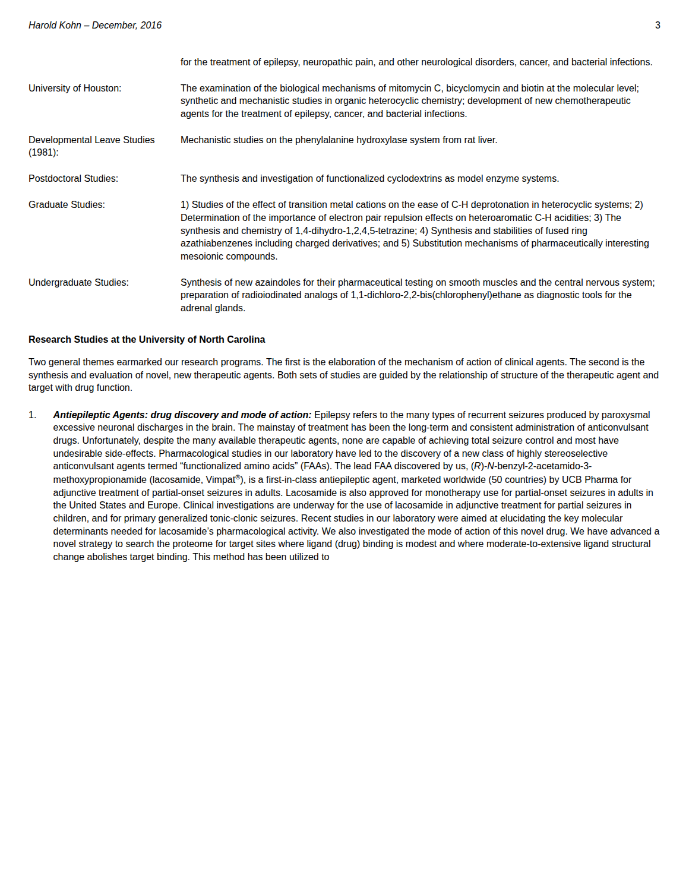Harold Kohn – December, 2016 3
for the treatment of epilepsy, neuropathic pain, and other neurological disorders, cancer, and bacterial infections.
University of Houston:
The examination of the biological mechanisms of mitomycin C, bicyclomycin and biotin at the molecular level; synthetic and mechanistic studies in organic heterocyclic chemistry; development of new chemotherapeutic agents for the treatment of epilepsy, cancer, and bacterial infections.
Developmental Leave Studies (1981):
Mechanistic studies on the phenylalanine hydroxylase system from rat liver.
Postdoctoral Studies:
The synthesis and investigation of functionalized cyclodextrins as model enzyme systems.
Graduate Studies:
1) Studies of the effect of transition metal cations on the ease of C-H deprotonation in heterocyclic systems; 2) Determination of the importance of electron pair repulsion effects on heteroaromatic C-H acidities; 3) The synthesis and chemistry of 1,4-dihydro-1,2,4,5-tetrazine; 4) Synthesis and stabilities of fused ring azathiabenzenes including charged derivatives; and 5) Substitution mechanisms of pharmaceutically interesting mesoionic compounds.
Undergraduate Studies:
Synthesis of new azaindoles for their pharmaceutical testing on smooth muscles and the central nervous system; preparation of radioiodinated analogs of 1,1-dichloro-2,2-bis(chlorophenyl)ethane as diagnostic tools for the adrenal glands.
Research Studies at the University of North Carolina
Two general themes earmarked our research programs. The first is the elaboration of the mechanism of action of clinical agents. The second is the synthesis and evaluation of novel, new therapeutic agents. Both sets of studies are guided by the relationship of structure of the therapeutic agent and target with drug function.
1.
Antiepileptic Agents: drug discovery and mode of action: Epilepsy refers to the many types of recurrent seizures produced by paroxysmal excessive neuronal discharges in the brain. The mainstay of treatment has been the long-term and consistent administration of anticonvulsant drugs. Unfortunately, despite the many available therapeutic agents, none are capable of achieving total seizure control and most have undesirable side-effects. Pharmacological studies in our laboratory have led to the discovery of a new class of highly stereoselective anticonvulsant agents termed “functionalized amino acids” (FAAs). The lead FAA discovered by us, (R)-N-benzyl-2-acetamido-3-methoxypropionamide (lacosamide, Vimpat®), is a first-in-class antiepileptic agent, marketed worldwide (50 countries) by UCB Pharma for adjunctive treatment of partial-onset seizures in adults. Lacosamide is also approved for monotherapy use for partial-onset seizures in adults in the United States and Europe. Clinical investigations are underway for the use of lacosamide in adjunctive treatment for partial seizures in children, and for primary generalized tonic-clonic seizures. Recent studies in our laboratory were aimed at elucidating the key molecular determinants needed for lacosamide’s pharmacological activity. We also investigated the mode of action of this novel drug. We have advanced a novel strategy to search the proteome for target sites where ligand (drug) binding is modest and where moderate-to-extensive ligand structural change abolishes target binding. This method has been utilized to